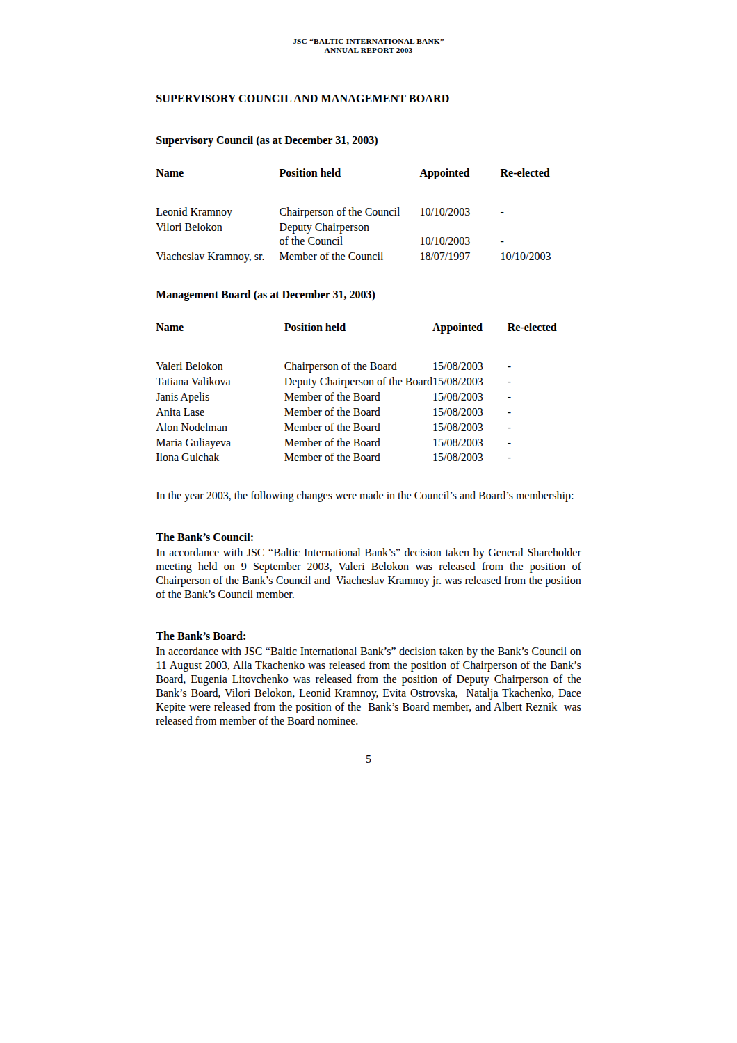JSC “BALTIC INTERNATIONAL BANK”
ANNUAL REPORT 2003
SUPERVISORY COUNCIL AND MANAGEMENT BOARD
Supervisory Council (as at December 31, 2003)
| Name | Position held | Appointed | Re-elected |
| --- | --- | --- | --- |
| Leonid Kramnoy | Chairperson of the Council | 10/10/2003 | - |
| Vilori Belokon | Deputy Chairperson of the Council | 10/10/2003 | - |
| Viacheslav Kramnoy, sr. | Member of the Council | 18/07/1997 | 10/10/2003 |
Management Board (as at December 31, 2003)
| Name | Position held | Appointed | Re-elected |
| --- | --- | --- | --- |
| Valeri Belokon | Chairperson of the Board | 15/08/2003 | - |
| Tatiana Valikova | Deputy Chairperson of the Board | 15/08/2003 | - |
| Janis Apelis | Member of the Board | 15/08/2003 | - |
| Anita Lase | Member of the Board | 15/08/2003 | - |
| Alon Nodelman | Member of the Board | 15/08/2003 | - |
| Maria Guliayeva | Member of the Board | 15/08/2003 | - |
| Ilona Gulchak | Member of the Board | 15/08/2003 | - |
In the year 2003, the following changes were made in the Council’s and Board’s membership:
The Bank’s Council:
In accordance with JSC “Baltic International Bank’s” decision taken by General Shareholder meeting held on 9 September 2003, Valeri Belokon was released from the position of Chairperson of the Bank’s Council and Viacheslav Kramnoy jr. was released from the position of the Bank’s Council member.
The Bank’s Board:
In accordance with JSC “Baltic International Bank’s” decision taken by the Bank’s Council on 11 August 2003, Alla Tkachenko was released from the position of Chairperson of the Bank’s Board, Eugenia Litovchenko was released from the position of Deputy Chairperson of the Bank’s Board, Vilori Belokon, Leonid Kramnoy, Evita Ostrovska, Natalja Tkachenko, Dace Kepite were released from the position of the Bank’s Board member, and Albert Reznik was released from member of the Board nominee.
5